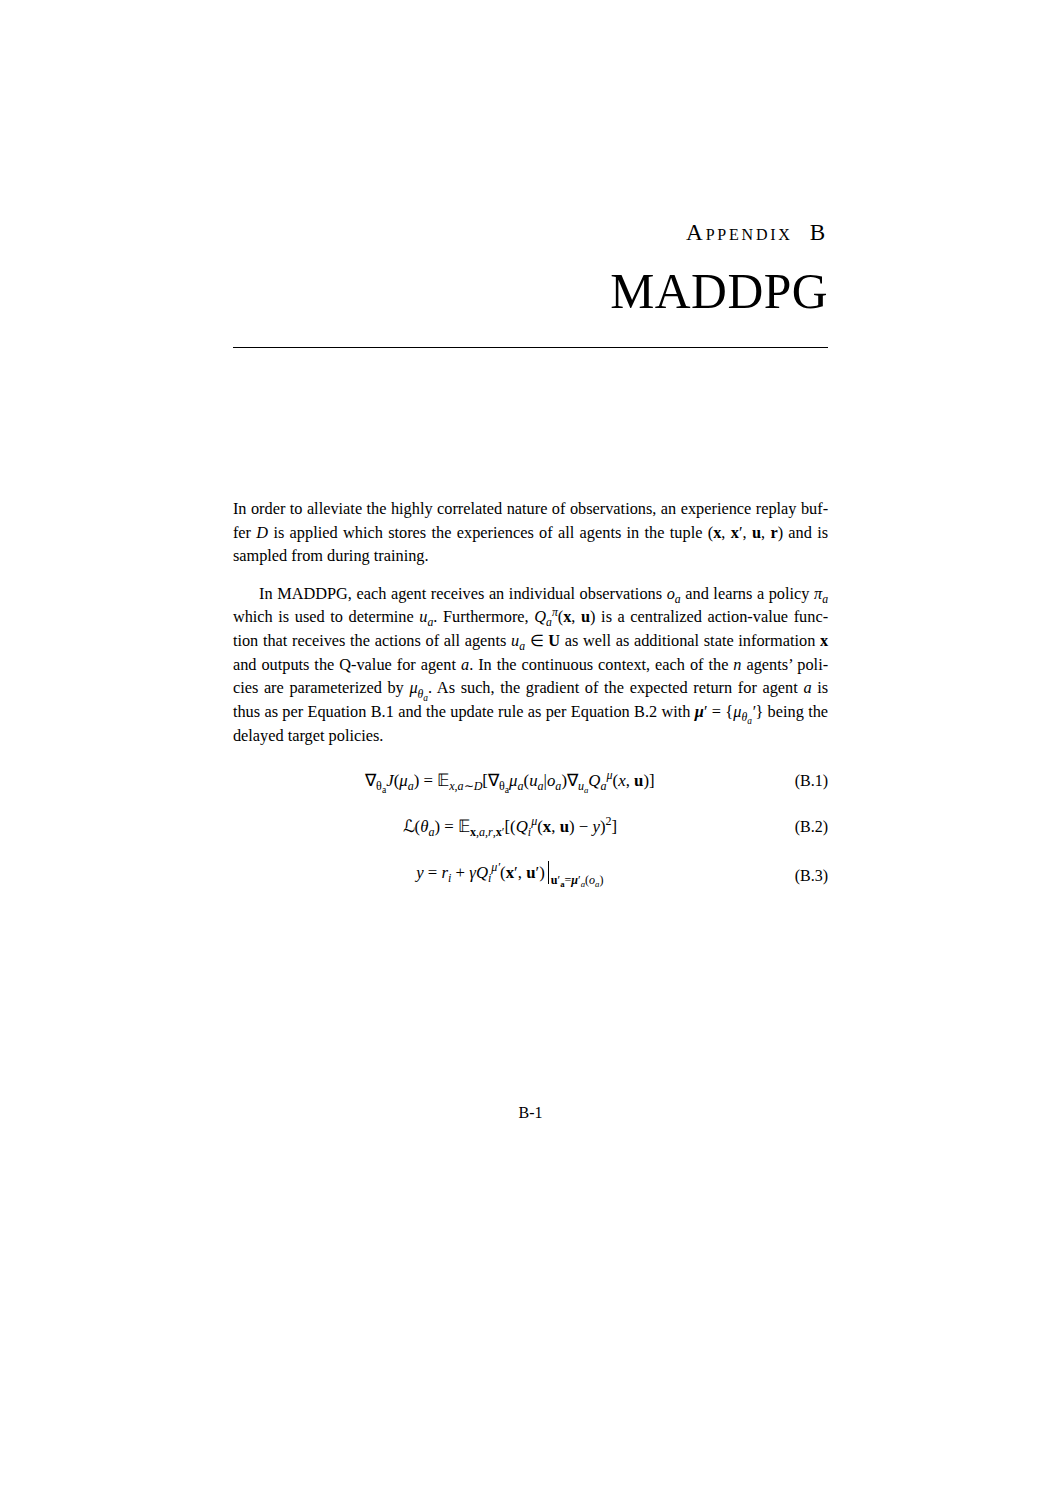Appendix B
MADDPG
In order to alleviate the highly correlated nature of observations, an experience replay buffer D is applied which stores the experiences of all agents in the tuple (x, x′, u, r) and is sampled from during training.
In MADDPG, each agent receives an individual observations oa and learns a policy πa which is used to determine ua. Furthermore, Qaπ(x, u) is a centralized action-value function that receives the actions of all agents ua ∈ U as well as additional state information x and outputs the Q-value for agent a. In the continuous context, each of the n agents’ policies are parameterized by μθa. As such, the gradient of the expected return for agent a is thus as per Equation B.1 and the update rule as per Equation B.2 with μ′ = {μθa′} being the delayed target policies.
∇θaJ(μa) = 𝔼x,a∼D[∇θaμa(ua|oa)∇uaQaμ(x, u)]
(B.1)
ℒ(θa) = 𝔼x,a,r,x′[(Qiμ(x, u) − y)2]
(B.2)
y = ri + γQiμ′(x′, u′) u′a=μ′a(oa)
(B.3)
B-1